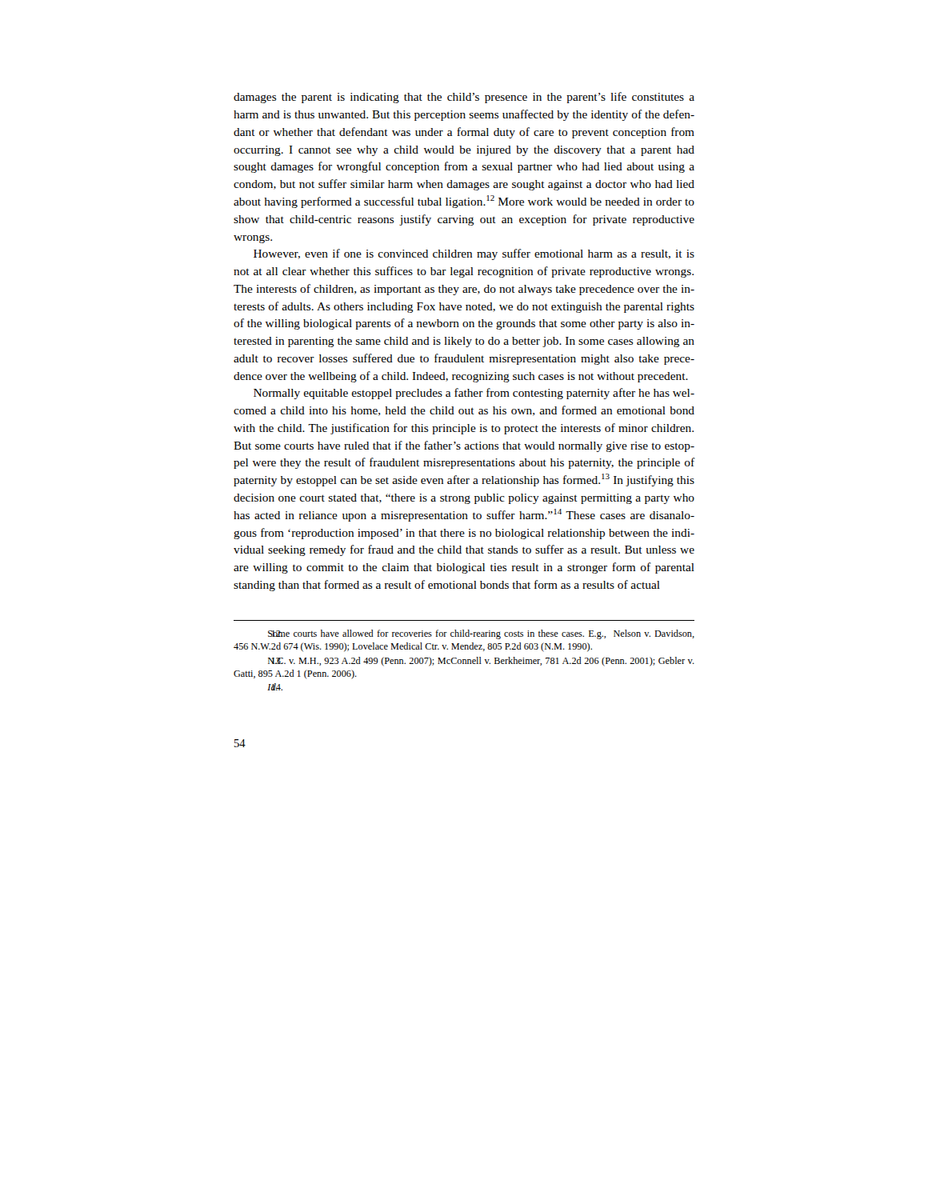damages the parent is indicating that the child’s presence in the parent’s life constitutes a harm and is thus unwanted. But this perception seems unaffected by the identity of the defendant or whether that defendant was under a formal duty of care to prevent conception from occurring. I cannot see why a child would be injured by the discovery that a parent had sought damages for wrongful conception from a sexual partner who had lied about using a condom, but not suffer similar harm when damages are sought against a doctor who had lied about having performed a successful tubal ligation.12 More work would be needed in order to show that child-centric reasons justify carving out an exception for private reproductive wrongs.
However, even if one is convinced children may suffer emotional harm as a result, it is not at all clear whether this suffices to bar legal recognition of private reproductive wrongs. The interests of children, as important as they are, do not always take precedence over the interests of adults. As others including Fox have noted, we do not extinguish the parental rights of the willing biological parents of a newborn on the grounds that some other party is also interested in parenting the same child and is likely to do a better job. In some cases allowing an adult to recover losses suffered due to fraudulent misrepresentation might also take precedence over the wellbeing of a child. Indeed, recognizing such cases is not without precedent.
Normally equitable estoppel precludes a father from contesting paternity after he has welcomed a child into his home, held the child out as his own, and formed an emotional bond with the child. The justification for this principle is to protect the interests of minor children. But some courts have ruled that if the father’s actions that would normally give rise to estoppel were they the result of fraudulent misrepresentations about his paternity, the principle of paternity by estoppel can be set aside even after a relationship has formed.13 In justifying this decision one court stated that, “there is a strong public policy against permitting a party who has acted in reliance upon a misrepresentation to suffer harm.”14 These cases are disanalogous from ‘reproduction imposed’ in that there is no biological relationship between the individual seeking remedy for fraud and the child that stands to suffer as a result. But unless we are willing to commit to the claim that biological ties result in a stronger form of parental standing than that formed as a result of emotional bonds that form as a results of actual
12. Some courts have allowed for recoveries for child-rearing costs in these cases. E.g., Nelson v. Davidson, 456 N.W.2d 674 (Wis. 1990); Lovelace Medical Ctr. v. Mendez, 805 P.2d 603 (N.M. 1990).
13. N.C. v. M.H., 923 A.2d 499 (Penn. 2007); McConnell v. Berkheimer, 781 A.2d 206 (Penn. 2001); Gebler v. Gatti, 895 A.2d 1 (Penn. 2006).
14. Id.
54